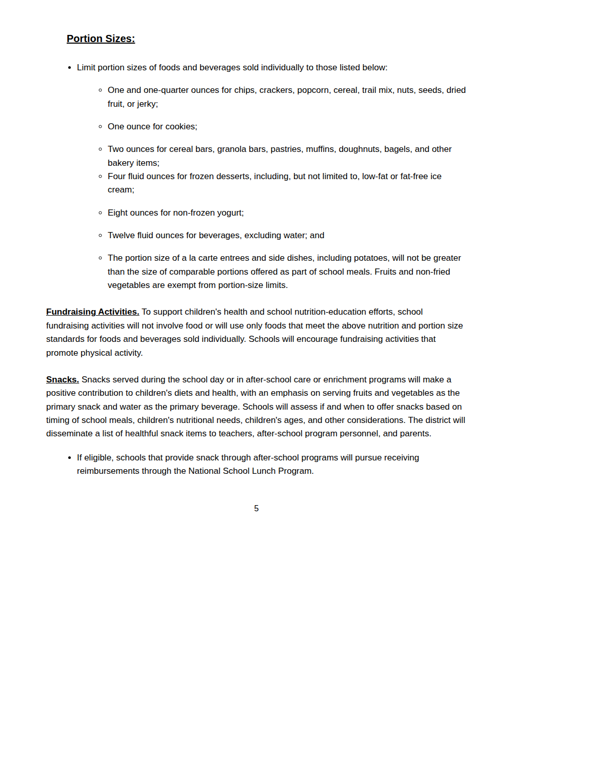Portion Sizes:
Limit portion sizes of foods and beverages sold individually to those listed below:
One and one-quarter ounces for chips, crackers, popcorn, cereal, trail mix, nuts, seeds, dried fruit, or jerky;
One ounce for cookies;
Two ounces for cereal bars, granola bars, pastries, muffins, doughnuts, bagels, and other bakery items;
Four fluid ounces for frozen desserts, including, but not limited to, low-fat or fat-free ice cream;
Eight ounces for non-frozen yogurt;
Twelve fluid ounces for beverages, excluding water; and
The portion size of a la carte entrees and side dishes, including potatoes, will not be greater than the size of comparable portions offered as part of school meals. Fruits and non-fried vegetables are exempt from portion-size limits.
Fundraising Activities. To support children's health and school nutrition-education efforts, school fundraising activities will not involve food or will use only foods that meet the above nutrition and portion size standards for foods and beverages sold individually. Schools will encourage fundraising activities that promote physical activity.
Snacks. Snacks served during the school day or in after-school care or enrichment programs will make a positive contribution to children's diets and health, with an emphasis on serving fruits and vegetables as the primary snack and water as the primary beverage. Schools will assess if and when to offer snacks based on timing of school meals, children's nutritional needs, children's ages, and other considerations. The district will disseminate a list of healthful snack items to teachers, after-school program personnel, and parents.
If eligible, schools that provide snack through after-school programs will pursue receiving reimbursements through the National School Lunch Program.
5